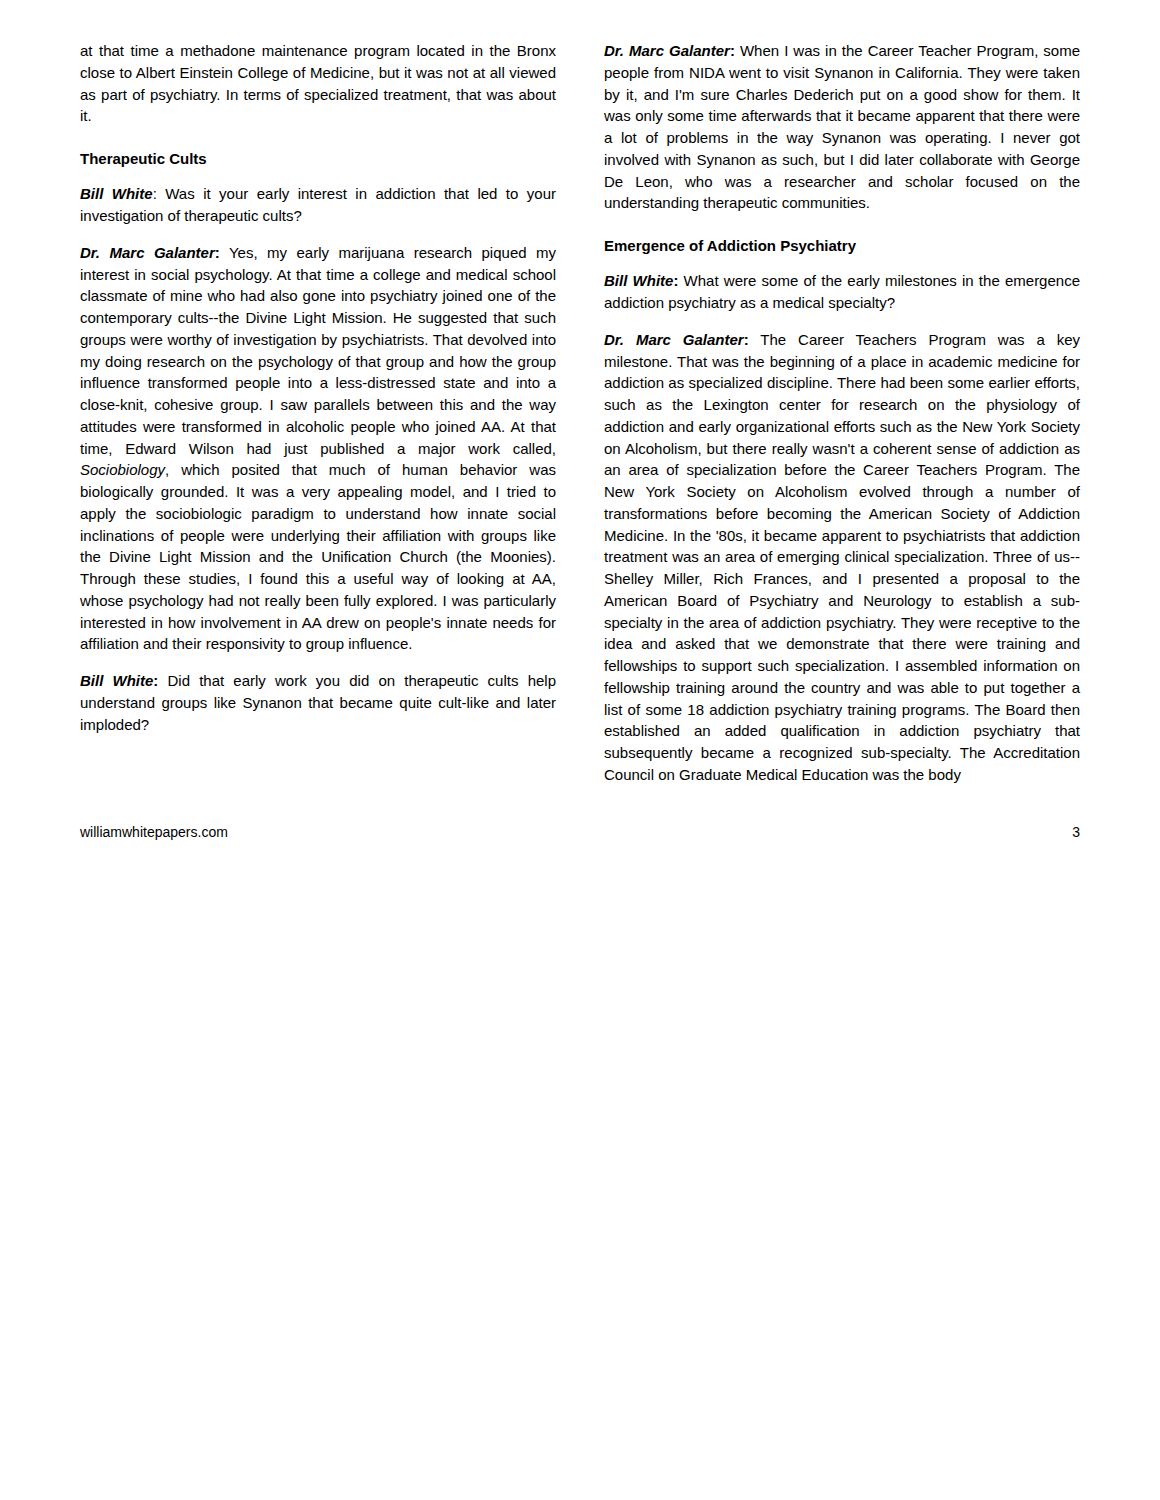at that time a methadone maintenance program located in the Bronx close to Albert Einstein College of Medicine, but it was not at all viewed as part of psychiatry. In terms of specialized treatment, that was about it.
Therapeutic Cults
Bill White: Was it your early interest in addiction that led to your investigation of therapeutic cults?
Dr. Marc Galanter: Yes, my early marijuana research piqued my interest in social psychology. At that time a college and medical school classmate of mine who had also gone into psychiatry joined one of the contemporary cults--the Divine Light Mission. He suggested that such groups were worthy of investigation by psychiatrists. That devolved into my doing research on the psychology of that group and how the group influence transformed people into a less-distressed state and into a close-knit, cohesive group. I saw parallels between this and the way attitudes were transformed in alcoholic people who joined AA. At that time, Edward Wilson had just published a major work called, Sociobiology, which posited that much of human behavior was biologically grounded. It was a very appealing model, and I tried to apply the sociobiologic paradigm to understand how innate social inclinations of people were underlying their affiliation with groups like the Divine Light Mission and the Unification Church (the Moonies). Through these studies, I found this a useful way of looking at AA, whose psychology had not really been fully explored. I was particularly interested in how involvement in AA drew on people's innate needs for affiliation and their responsivity to group influence.
Bill White: Did that early work you did on therapeutic cults help understand groups like Synanon that became quite cult-like and later imploded?
Dr. Marc Galanter: When I was in the Career Teacher Program, some people from NIDA went to visit Synanon in California. They were taken by it, and I'm sure Charles Dederich put on a good show for them. It was only some time afterwards that it became apparent that there were a lot of problems in the way Synanon was operating. I never got involved with Synanon as such, but I did later collaborate with George De Leon, who was a researcher and scholar focused on the understanding therapeutic communities.
Emergence of Addiction Psychiatry
Bill White: What were some of the early milestones in the emergence addiction psychiatry as a medical specialty?
Dr. Marc Galanter: The Career Teachers Program was a key milestone. That was the beginning of a place in academic medicine for addiction as specialized discipline. There had been some earlier efforts, such as the Lexington center for research on the physiology of addiction and early organizational efforts such as the New York Society on Alcoholism, but there really wasn't a coherent sense of addiction as an area of specialization before the Career Teachers Program. The New York Society on Alcoholism evolved through a number of transformations before becoming the American Society of Addiction Medicine. In the '80s, it became apparent to psychiatrists that addiction treatment was an area of emerging clinical specialization. Three of us--Shelley Miller, Rich Frances, and I presented a proposal to the American Board of Psychiatry and Neurology to establish a sub-specialty in the area of addiction psychiatry. They were receptive to the idea and asked that we demonstrate that there were training and fellowships to support such specialization. I assembled information on fellowship training around the country and was able to put together a list of some 18 addiction psychiatry training programs. The Board then established an added qualification in addiction psychiatry that subsequently became a recognized sub-specialty. The Accreditation Council on Graduate Medical Education was the body
williamwhitepapers.com 3